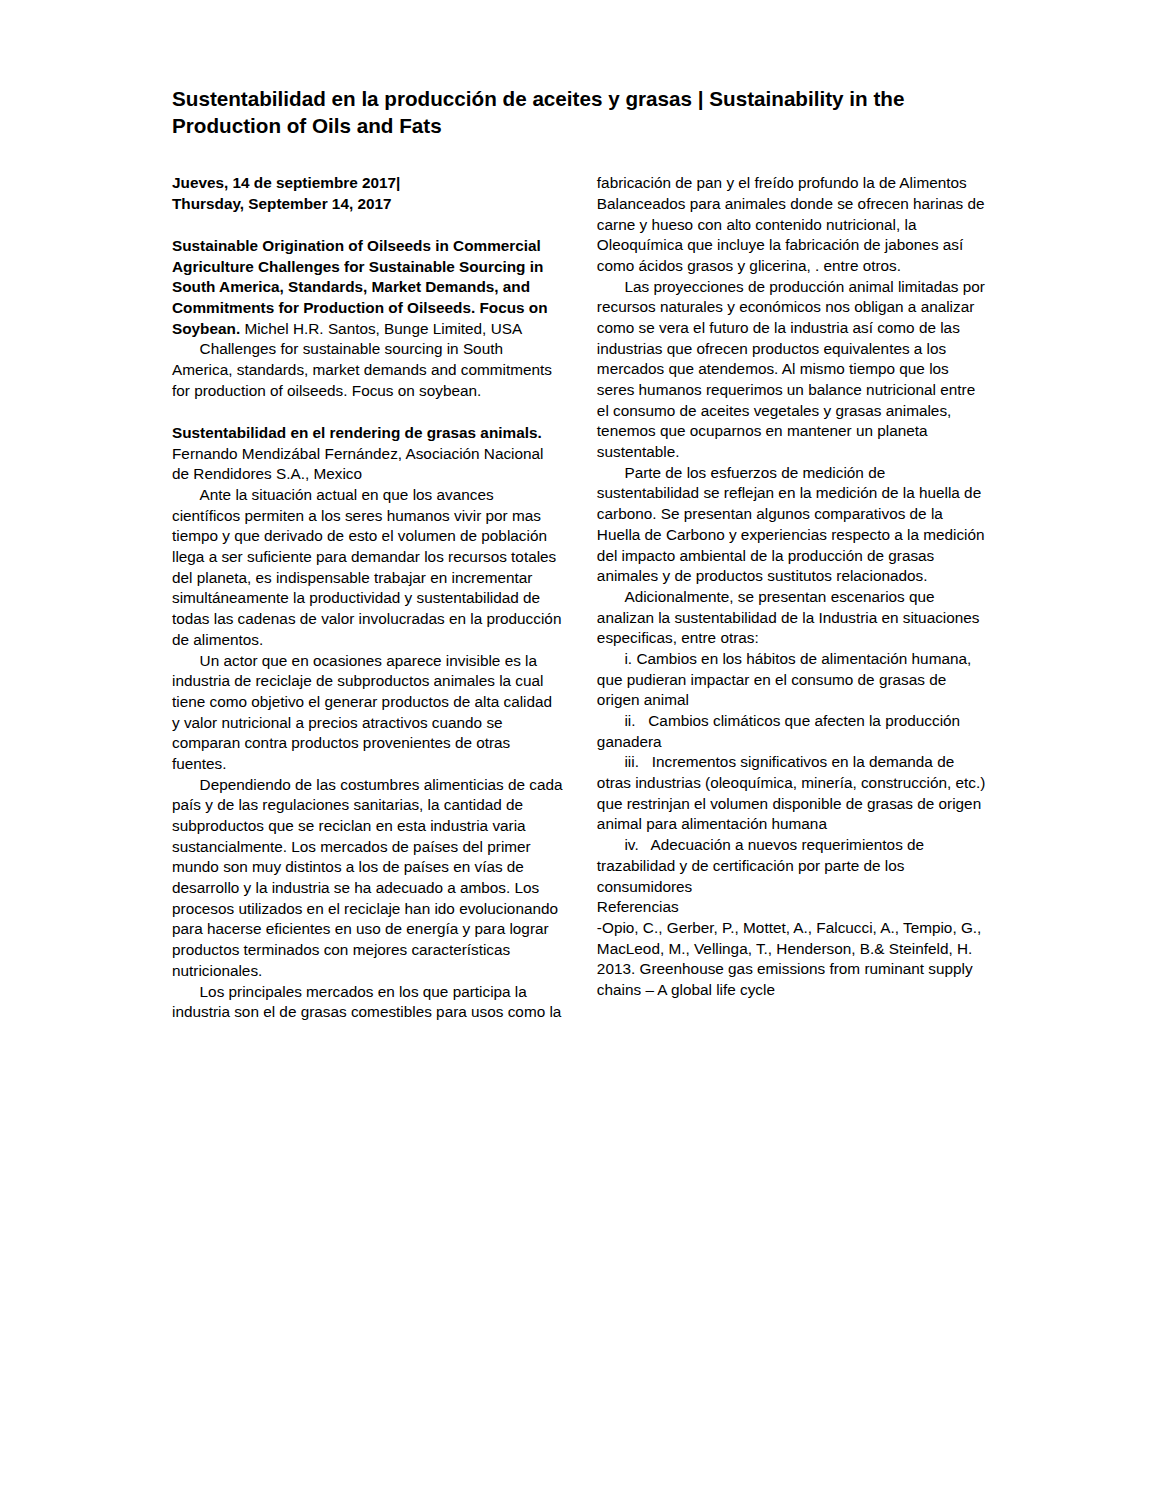Sustentabilidad en la producción de aceites y grasas | Sustainability in the Production of Oils and Fats
Jueves, 14 de septiembre 2017|
Thursday, September 14, 2017
Sustainable Origination of Oilseeds in Commercial Agriculture Challenges for Sustainable Sourcing in South America, Standards, Market Demands, and Commitments for Production of Oilseeds. Focus on Soybean. Michel H.R. Santos, Bunge Limited, USA
Challenges for sustainable sourcing in South America, standards, market demands and commitments for production of oilseeds. Focus on soybean.
Sustentabilidad en el rendering de grasas animals. Fernando Mendizábal Fernández, Asociación Nacional de Rendidores S.A., Mexico
Ante la situación actual en que los avances científicos permiten a los seres humanos vivir por mas tiempo y que derivado de esto el volumen de población llega a ser suficiente para demandar los recursos totales del planeta, es indispensable trabajar en incrementar simultáneamente la productividad y sustentabilidad de todas las cadenas de valor involucradas en la producción de alimentos.
Un actor que en ocasiones aparece invisible es la industria de reciclaje de subproductos animales la cual tiene como objetivo el generar productos de alta calidad y valor nutricional a precios atractivos cuando se comparan contra productos provenientes de otras fuentes.
Dependiendo de las costumbres alimenticias de cada país y de las regulaciones sanitarias, la cantidad de subproductos que se reciclan en esta industria varia sustancialmente. Los mercados de países del primer mundo son muy distintos a los de países en vías de desarrollo y la industria se ha adecuado a ambos. Los procesos utilizados en el reciclaje han ido evolucionando para hacerse eficientes en uso de energía y para lograr productos terminados con mejores características nutricionales.
Los principales mercados en los que participa la industria son el de grasas comestibles para usos como la fabricación de pan y el freído profundo la de Alimentos Balanceados para animales donde se ofrecen harinas de carne y hueso con alto contenido nutricional, la Oleoquímica que incluye la fabricación de jabones así como ácidos grasos y glicerina, . entre otros.
Las proyecciones de producción animal limitadas por recursos naturales y económicos nos obligan a analizar como se vera el futuro de la industria así como de las industrias que ofrecen productos equivalentes a los mercados que atendemos. Al mismo tiempo que los seres humanos requerimos un balance nutricional entre el consumo de aceites vegetales y grasas animales, tenemos que ocuparnos en mantener un planeta sustentable.
Parte de los esfuerzos de medición de sustentabilidad se reflejan en la medición de la huella de carbono. Se presentan algunos comparativos de la Huella de Carbono y experiencias respecto a la medición del impacto ambiental de la producción de grasas animales y de productos sustitutos relacionados.
Adicionalmente, se presentan escenarios que analizan la sustentabilidad de la Industria en situaciones especificas, entre otras:
i. Cambios en los hábitos de alimentación humana, que pudieran impactar en el consumo de grasas de origen animal
ii. Cambios climáticos que afecten la producción ganadera
iii. Incrementos significativos en la demanda de otras industrias (oleoquímica, minería, construcción, etc.) que restrinjan el volumen disponible de grasas de origen animal para alimentación humana
iv. Adecuación a nuevos requerimientos de trazabilidad y de certificación por parte de los consumidores
Referencias
-Opio, C., Gerber, P., Mottet, A., Falcucci, A., Tempio, G., MacLeod, M., Vellinga, T., Henderson, B.& Steinfeld, H. 2013. Greenhouse gas emissions from ruminant supply chains – A global life cycle